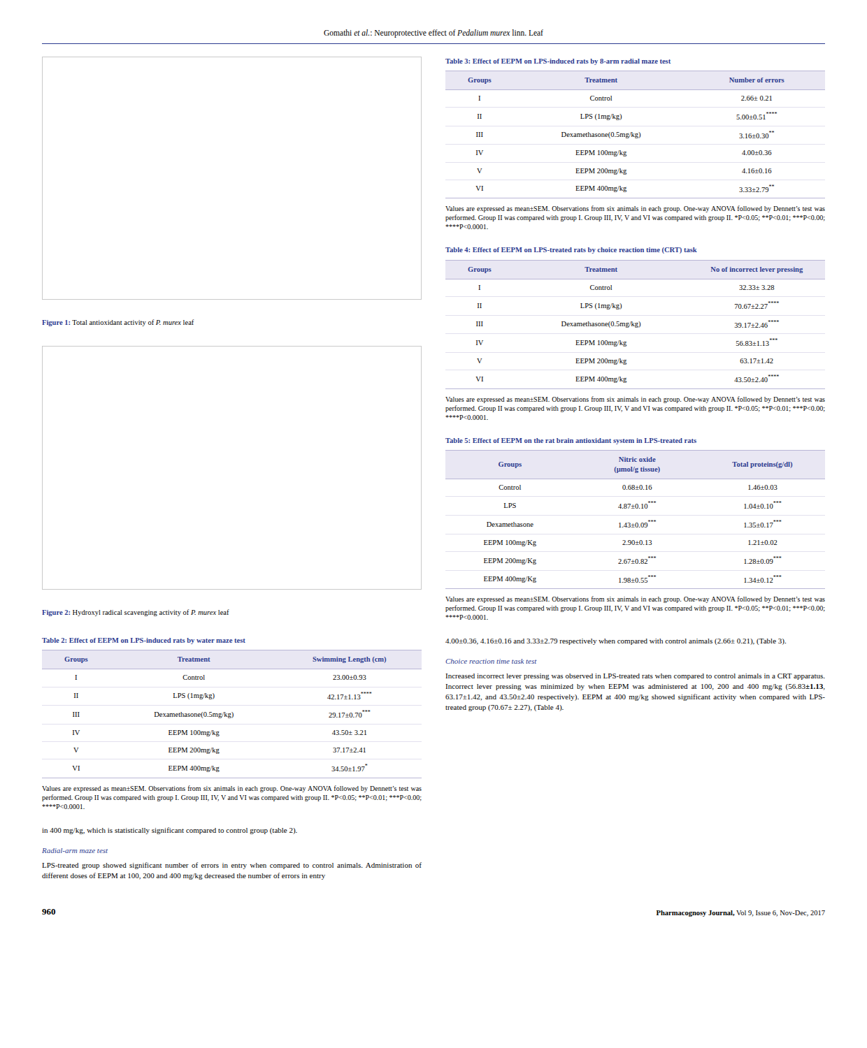Gomathi et al.: Neuroprotective effect of Pedalium murex linn. Leaf
Figure 1: Total antioxidant activity of P. murex leaf
Figure 2: Hydroxyl radical scavenging activity of P. murex leaf
Table 2: Effect of EEPM on LPS-induced rats by water maze test
| Groups | Treatment | Swimming Length (cm) |
| --- | --- | --- |
| I | Control | 23.00±0.93 |
| II | LPS (1mg/kg) | 42.17±1.13 **** |
| III | Dexamethasone(0.5mg/kg) | 29.17±0.70 *** |
| IV | EEPM 100mg/kg | 43.50± 3.21 |
| V | EEPM 200mg/kg | 37.17±2.41 |
| VI | EEPM 400mg/kg | 34.50±1.97 * |
Values are expressed as mean±SEM. Observations from six animals in each group. One-way ANOVA followed by Dennett’s test was performed. Group II was compared with group I. Group III, IV, V and VI was compared with group II. *P<0.05; **P<0.01; ***P<0.00; ****P<0.0001.
in 400 mg/kg, which is statistically significant compared to control group (table 2).
Radial-arm maze test
LPS-treated group showed significant number of errors in entry when compared to control animals. Administration of different doses of EEPM at 100, 200 and 400 mg/kg decreased the number of errors in entry
Table 3: Effect of EEPM on LPS-induced rats by 8-arm radial maze test
| Groups | Treatment | Number of errors |
| --- | --- | --- |
| I | Control | 2.66± 0.21 |
| II | LPS (1mg/kg) | 5.00±0.51 **** |
| III | Dexamethasone(0.5mg/kg) | 3.16±0.30 ** |
| IV | EEPM 100mg/kg | 4.00±0.36 |
| V | EEPM 200mg/kg | 4.16±0.16 |
| VI | EEPM 400mg/kg | 3.33±2.79 ** |
Values are expressed as mean±SEM. Observations from six animals in each group. One-way ANOVA followed by Dennett’s test was performed. Group II was compared with group I. Group III, IV, V and VI was compared with group II. *P<0.05; **P<0.01; ***P<0.00; ****P<0.0001.
Table 4: Effect of EEPM on LPS-treated rats by choice reaction time (CRT) task
| Groups | Treatment | No of incorrect lever pressing |
| --- | --- | --- |
| I | Control | 32.33± 3.28 |
| II | LPS (1mg/kg) | 70.67±2.27 **** |
| III | Dexamethasone(0.5mg/kg) | 39.17±2.46 **** |
| IV | EEPM 100mg/kg | 56.83±1.13 *** |
| V | EEPM 200mg/kg | 63.17±1.42 |
| VI | EEPM 400mg/kg | 43.50±2.40 **** |
Values are expressed as mean±SEM. Observations from six animals in each group. One-way ANOVA followed by Dennett’s test was performed. Group II was compared with group I. Group III, IV, V and VI was compared with group II. *P<0.05; **P<0.01; ***P<0.00; ****P<0.0001.
Table 5: Effect of EEPM on the rat brain antioxidant system in LPS-treated rats
| Groups | Nitric oxide (µmol/g tissue) | Total proteins(g/dl) |
| --- | --- | --- |
| Control | 0.68±0.16 | 1.46±0.03 |
| LPS | 4.87±0.10 *** | 1.04±0.10 *** |
| Dexamethasone | 1.43±0.09 *** | 1.35±0.17 *** |
| EEPM 100mg/Kg | 2.90±0.13 | 1.21±0.02 |
| EEPM 200mg/Kg | 2.67±0.82 *** | 1.28±0.09 *** |
| EEPM 400mg/Kg | 1.98±0.55 *** | 1.34±0.12 *** |
Values are expressed as mean±SEM. Observations from six animals in each group. One-way ANOVA followed by Dennett’s test was performed. Group II was compared with group I. Group III, IV, V and VI was compared with group II. *P<0.05; **P<0.01; ***P<0.00; ****P<0.0001.
4.00±0.36, 4.16±0.16 and 3.33±2.79 respectively when compared with control animals (2.66± 0.21), (Table 3).
Choice reaction time task test
Increased incorrect lever pressing was observed in LPS-treated rats when compared to control animals in a CRT apparatus. Incorrect lever pressing was minimized by when EEPM was administered at 100, 200 and 400 mg/kg (56.83±1.13, 63.17±1.42, and 43.50±2.40 respectively). EEPM at 400 mg/kg showed significant activity when compared with LPS-treated group (70.67± 2.27), (Table 4).
960
Pharmacognosy Journal, Vol 9, Issue 6, Nov-Dec, 2017